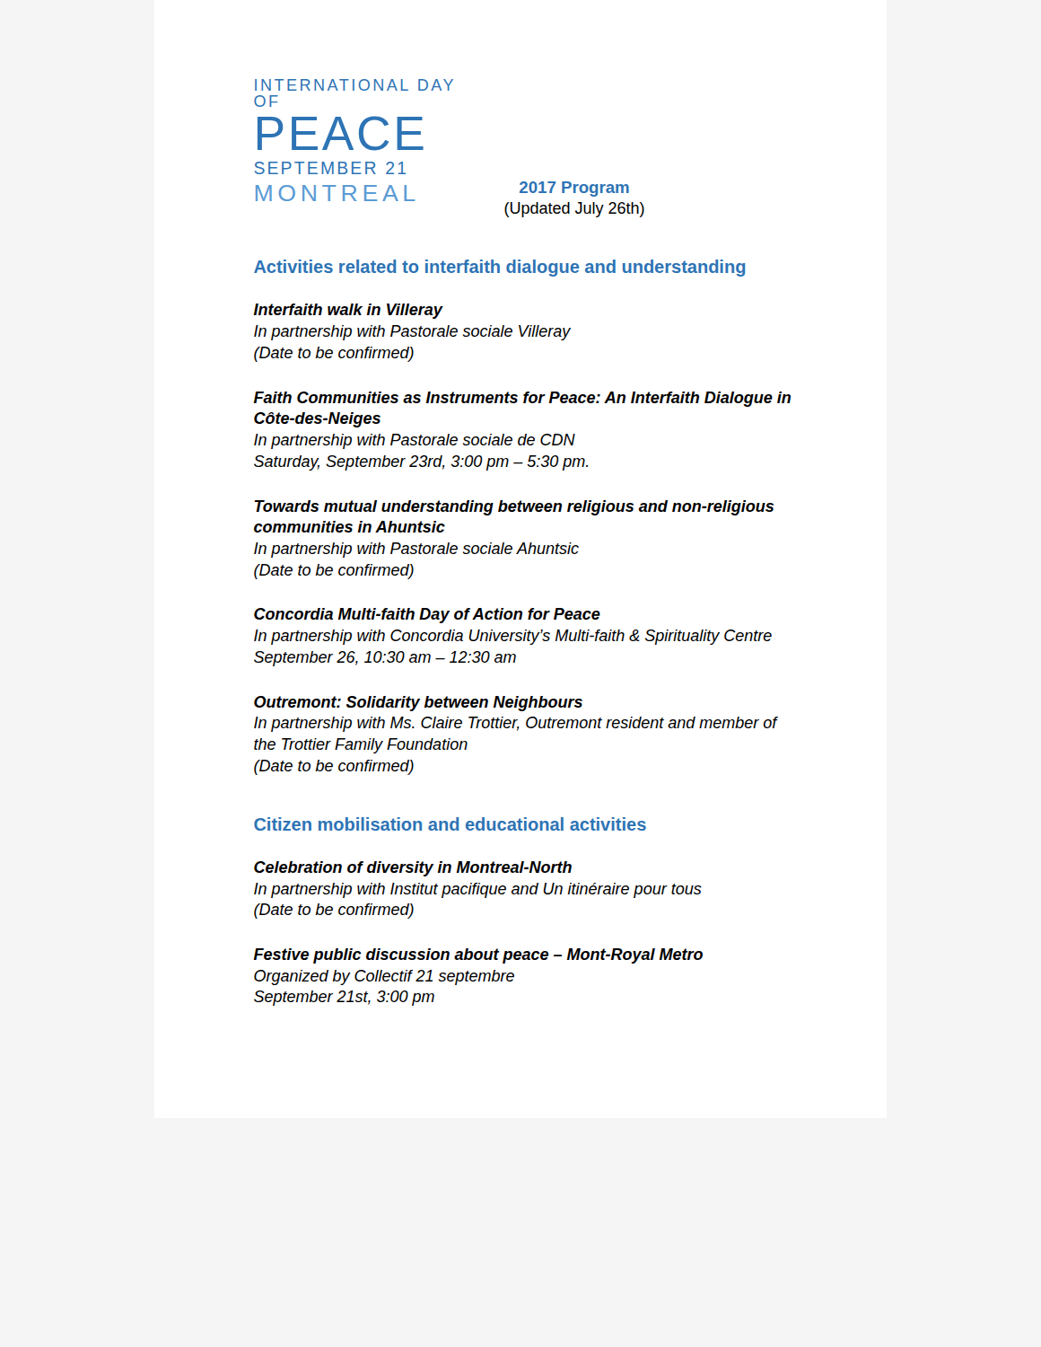INTERNATIONAL DAY OF PEACE SEPTEMBER 21 MONTREAL
2017 Program (Updated July 26th)
Activities related to interfaith dialogue and understanding
Interfaith walk in Villeray
In partnership with Pastorale sociale Villeray
(Date to be confirmed)
Faith Communities as Instruments for Peace: An Interfaith Dialogue in Côte-des-Neiges
In partnership with Pastorale sociale de CDN
Saturday, September 23rd, 3:00 pm – 5:30 pm.
Towards mutual understanding between religious and non-religious communities in Ahuntsic
In partnership with Pastorale sociale Ahuntsic
(Date to be confirmed)
Concordia Multi-faith Day of Action for Peace
In partnership with Concordia University’s Multi-faith & Spirituality Centre
September 26, 10:30 am – 12:30 am
Outremont: Solidarity between Neighbours
In partnership with Ms. Claire Trottier, Outremont resident and member of the Trottier Family Foundation
(Date to be confirmed)
Citizen mobilisation and educational activities
Celebration of diversity in Montreal-North
In partnership with Institut pacifique and Un itinéraire pour tous
(Date to be confirmed)
Festive public discussion about peace – Mont-Royal Metro
Organized by Collectif 21 septembre
September 21st, 3:00 pm